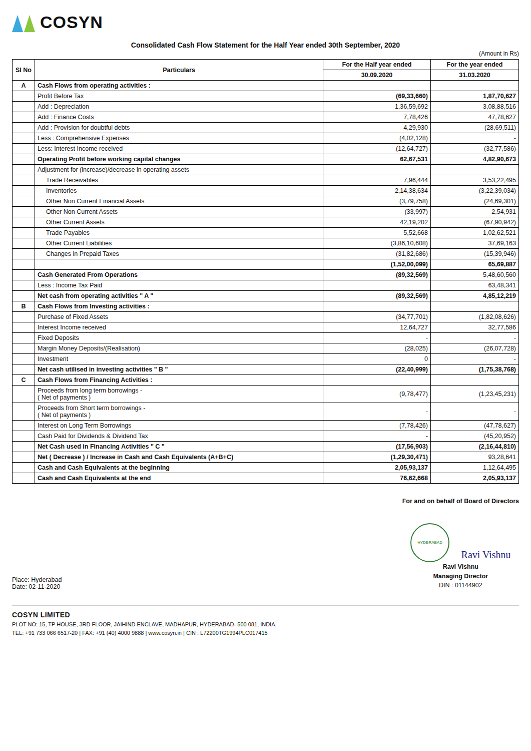COSYN
Consolidated Cash Flow Statement for the Half Year ended 30th September, 2020
(Amount in Rs)
| SI No | Particulars | For the Half year ended | For the year ended |
| --- | --- | --- | --- |
| 30.09.2020 | 31.03.2020 |
| A | Cash Flows from operating activities : | | |
| | Profit Before Tax | (69,33,660) | 1,87,70,627 |
| | Add : Depreciation | 1,36,59,692 | 3,08,88,516 |
| | Add : Finance Costs | 7,78,426 | 47,78,627 |
| | Add : Provision for doubtful debts | 4,29,930 | (28,69,511) |
| | Less : Comprehensive Expenses | (4,02,128) | - |
| | Less: Interest Income received | (12,64,727) | (32,77,586) |
| | Operating Profit before working capital changes | 62,67,531 | 4,82,90,673 |
| | Adjustment for (increase)/decrease in operating assets | | |
| | Trade Receivables | 7,96,444 | 3,53,22,495 |
| | Inventories | 2,14,38,634 | (3,22,39,034) |
| | Other Non Current Financial Assets | (3,79,758) | (24,69,301) |
| | Other Non Current Assets | (33,997) | 2,54,931 |
| | Other Current Assets | 42,19,202 | (67,90,942) |
| | Trade Payables | 5,52,668 | 1,02,62,521 |
| | Other Current Liabilities | (3,86,10,608) | 37,69,163 |
| | Changes in Prepaid Taxes | (31,82,686) | (15,39,946) |
| | | (1,52,00,099) | 65,69,887 |
| | Cash Generated From Operations | (89,32,569) | 5,48,60,560 |
| | Less : Income Tax Paid | | 63,48,341 |
| | Net cash from operating activities " A " | (89,32,569) | 4,85,12,219 |
| B | Cash Flows from Investing activities : | | |
| | Purchase of Fixed Assets | (34,77,701) | (1,82,08,626) |
| | Interest Income received | 12,64,727 | 32,77,586 |
| | Fixed Deposits | - | - |
| | Margin Money Deposits/(Realisation) | (28,025) | (26,07,728) |
| | Investment | 0 | - |
| | Net cash utilised in investing activities " B " | (22,40,999) | (1,75,38,768) |
| C | Cash Flows from Financing Activities : | | |
| | Proceeds from long term borrowings - ( Net of payments ) | (9,78,477) | (1,23,45,231) |
| | Proceeds from Short term borrowings - ( Net of payments ) | - | - |
| | Interest on Long Term Borrowings | (7,78,426) | (47,78,627) |
| | Cash Paid for Dividends & Dividend Tax | - | (45,20,952) |
| | Net Cash used in Financing Activities " C " | (17,56,903) | (2,16,44,810) |
| | Net ( Decrease ) / Increase in Cash and Cash Equivalents (A+B+C) | (1,29,30,471) | 93,28,641 |
| | Cash and Cash Equivalents at the beginning | 2,05,93,137 | 1,12,64,495 |
| | Cash and Cash Equivalents at the end | 76,62,668 | 2,05,93,137 |
Place: Hyderabad
Date: 02-11-2020
For and on behalf of Board of Directors
HYDERABAD Ravi Vishnu
Ravi Vishnu
Managing Director
DIN : 01144902
COSYN LIMITED
PLOT NO: 15, TP HOUSE, 3RD FLOOR, JAIHIND ENCLAVE, MADHAPUR, HYDERABAD- 500 081, INDIA.
TEL: +91 733 066 6517-20 | FAX: +91 (40) 4000 9888 | www.cosyn.in | CIN : L72200TG1994PLC017415